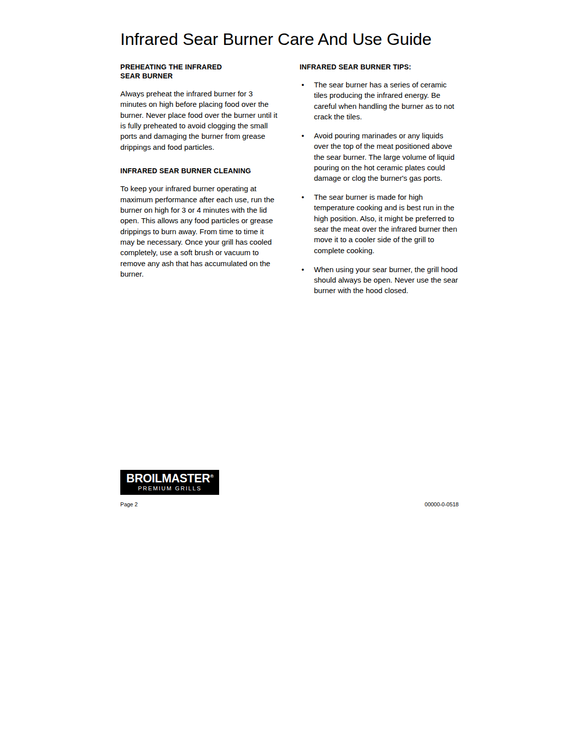Infrared Sear Burner Care And Use Guide
PREHEATING THE INFRARED
SEAR BURNER
Always preheat the infrared burner for 3 minutes on high before placing food over the burner. Never place food over the burner until it is fully preheated to avoid clogging the small ports and damaging the burner from grease drippings and food particles.
INFRARED SEAR BURNER CLEANING
To keep your infrared burner operating at maximum performance after each use, run the burner on high for 3 or 4 minutes with the lid open. This allows any food particles or grease drippings to burn away. From time to time it may be necessary. Once your grill has cooled completely, use a soft brush or vacuum to remove any ash that has accumulated on the burner.
INFRARED SEAR BURNER TIPS:
The sear burner has a series of ceramic tiles producing the infrared energy. Be careful when handling the burner as to not crack the tiles.
Avoid pouring marinades or any liquids over the top of the meat positioned above the sear burner. The large volume of liquid pouring on the hot ceramic plates could damage or clog the burner's gas ports.
The sear burner is made for high temperature cooking and is best run in the high position. Also, it might be preferred to sear the meat over the infrared burner then move it to a cooler side of the grill to complete cooking.
When using your sear burner, the grill hood should always be open. Never use the sear burner with the hood closed.
BROILMASTER® PREMIUM GRILLS
Page 2 00000-0-0518